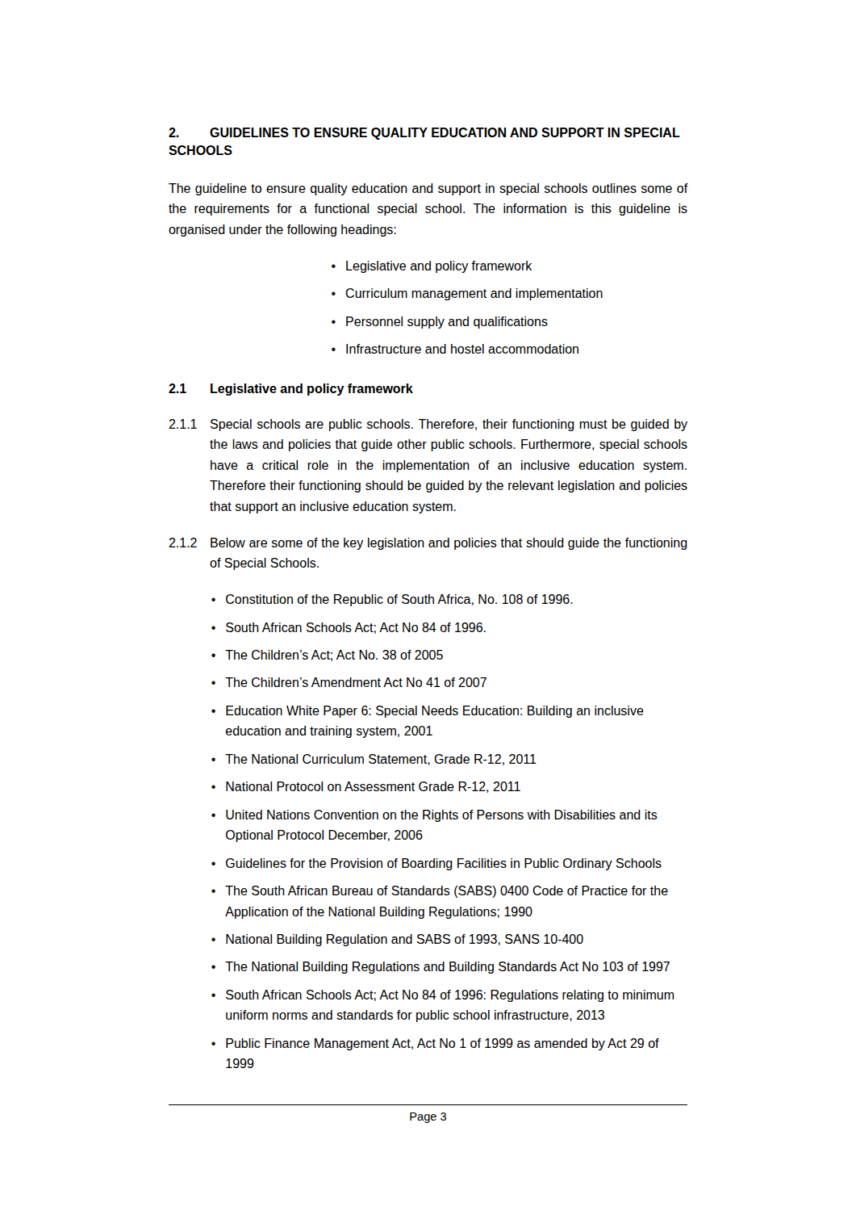2. GUIDELINES TO ENSURE QUALITY EDUCATION AND SUPPORT IN SPECIAL SCHOOLS
The guideline to ensure quality education and support in special schools outlines some of the requirements for a functional special school. The information is this guideline is organised under the following headings:
Legislative and policy framework
Curriculum management and implementation
Personnel supply and qualifications
Infrastructure and hostel accommodation
2.1 Legislative and policy framework
2.1.1
Special schools are public schools. Therefore, their functioning must be guided by the laws and policies that guide other public schools. Furthermore, special schools have a critical role in the implementation of an inclusive education system. Therefore their functioning should be guided by the relevant legislation and policies that support an inclusive education system.
2.1.2
Below are some of the key legislation and policies that should guide the functioning of Special Schools.
Constitution of the Republic of South Africa, No. 108 of 1996.
South African Schools Act; Act No 84 of 1996.
The Children’s Act; Act No. 38 of 2005
The Children’s Amendment Act No 41 of 2007
Education White Paper 6: Special Needs Education: Building an inclusive education and training system, 2001
The National Curriculum Statement, Grade R-12, 2011
National Protocol on Assessment Grade R-12, 2011
United Nations Convention on the Rights of Persons with Disabilities and its Optional Protocol December, 2006
Guidelines for the Provision of Boarding Facilities in Public Ordinary Schools
The South African Bureau of Standards (SABS) 0400 Code of Practice for the Application of the National Building Regulations; 1990
National Building Regulation and SABS of 1993, SANS 10-400
The National Building Regulations and Building Standards Act No 103 of 1997
South African Schools Act; Act No 84 of 1996: Regulations relating to minimum uniform norms and standards for public school infrastructure, 2013
Public Finance Management Act, Act No 1 of 1999 as amended by Act 29 of 1999
Page 3